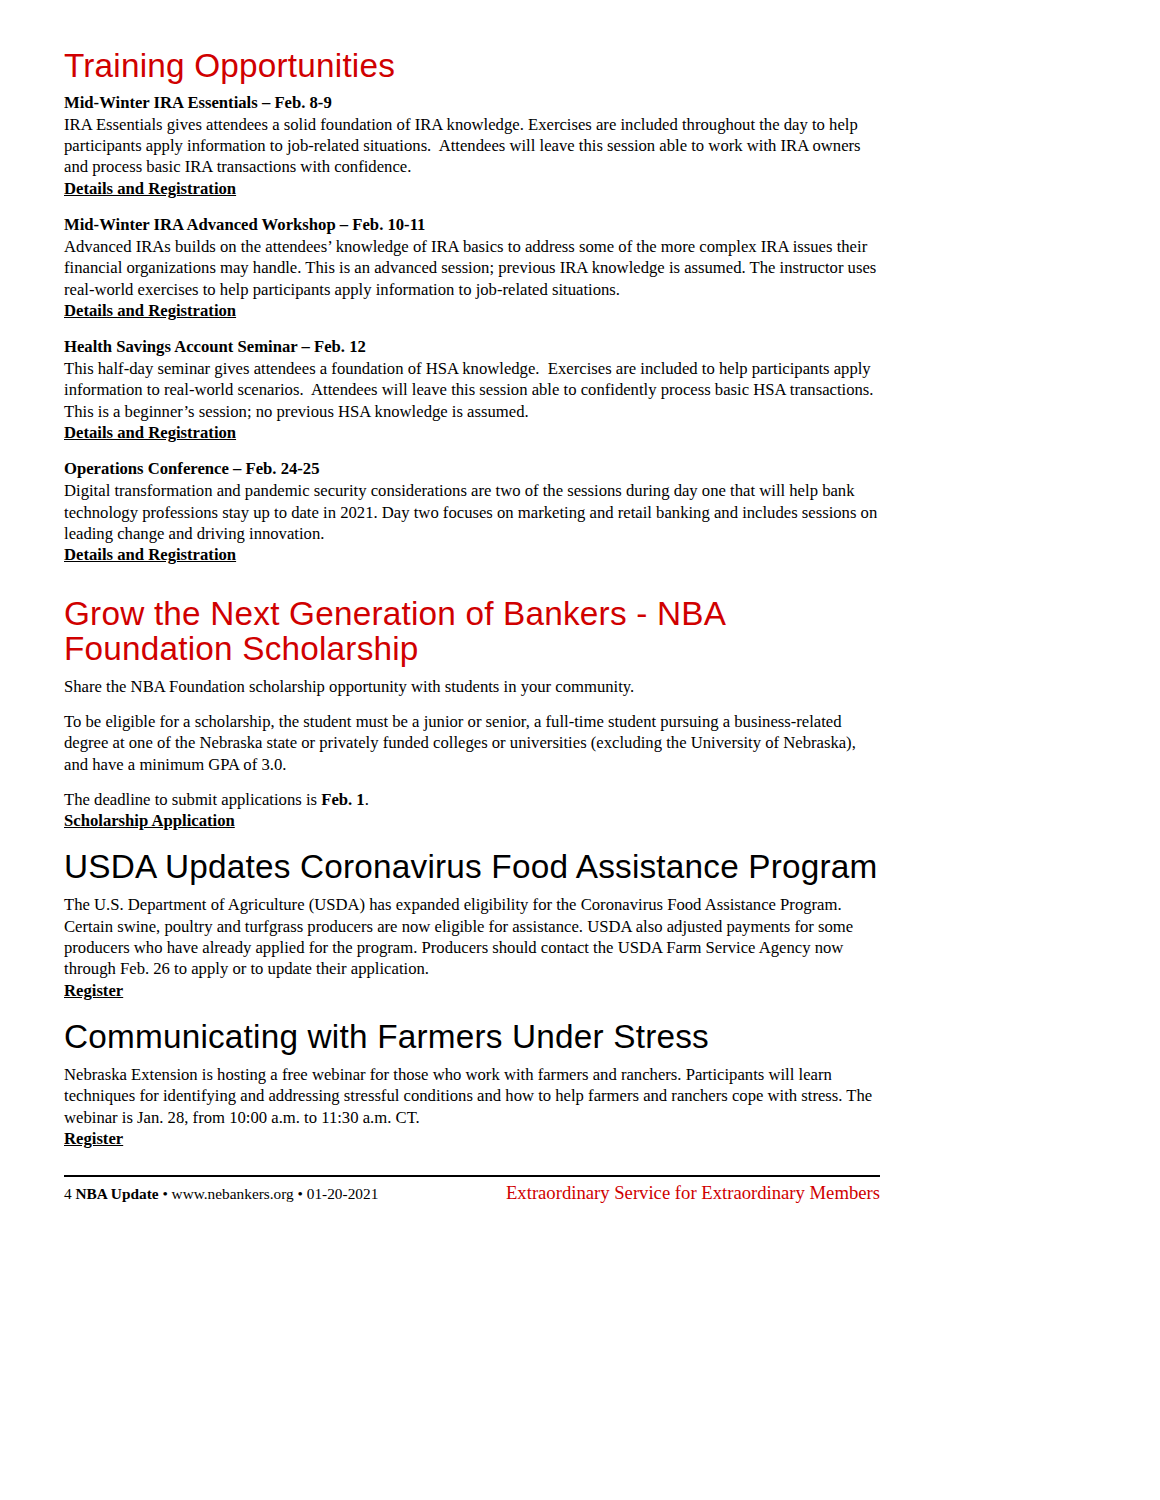Training Opportunities
Mid-Winter IRA Essentials – Feb. 8-9
IRA Essentials gives attendees a solid foundation of IRA knowledge. Exercises are included throughout the day to help participants apply information to job-related situations. Attendees will leave this session able to work with IRA owners and process basic IRA transactions with confidence.
Details and Registration
Mid-Winter IRA Advanced Workshop – Feb. 10-11
Advanced IRAs builds on the attendees’ knowledge of IRA basics to address some of the more complex IRA issues their financial organizations may handle. This is an advanced session; previous IRA knowledge is assumed. The instructor uses real-world exercises to help participants apply information to job-related situations.
Details and Registration
Health Savings Account Seminar – Feb. 12
This half-day seminar gives attendees a foundation of HSA knowledge. Exercises are included to help participants apply information to real-world scenarios. Attendees will leave this session able to confidently process basic HSA transactions. This is a beginner’s session; no previous HSA knowledge is assumed.
Details and Registration
Operations Conference – Feb. 24-25
Digital transformation and pandemic security considerations are two of the sessions during day one that will help bank technology professions stay up to date in 2021. Day two focuses on marketing and retail banking and includes sessions on leading change and driving innovation.
Details and Registration
Grow the Next Generation of Bankers - NBA Foundation Scholarship
Share the NBA Foundation scholarship opportunity with students in your community.
To be eligible for a scholarship, the student must be a junior or senior, a full-time student pursuing a business-related degree at one of the Nebraska state or privately funded colleges or universities (excluding the University of Nebraska), and have a minimum GPA of 3.0.
The deadline to submit applications is Feb. 1.
Scholarship Application
USDA Updates Coronavirus Food Assistance Program
The U.S. Department of Agriculture (USDA) has expanded eligibility for the Coronavirus Food Assistance Program. Certain swine, poultry and turfgrass producers are now eligible for assistance. USDA also adjusted payments for some producers who have already applied for the program. Producers should contact the USDA Farm Service Agency now through Feb. 26 to apply or to update their application.
Register
Communicating with Farmers Under Stress
Nebraska Extension is hosting a free webinar for those who work with farmers and ranchers. Participants will learn techniques for identifying and addressing stressful conditions and how to help farmers and ranchers cope with stress. The webinar is Jan. 28, from 10:00 a.m. to 11:30 a.m. CT.
Register
4 NBA Update • www.nebankers.org • 01-20-2021
Extraordinary Service for Extraordinary Members